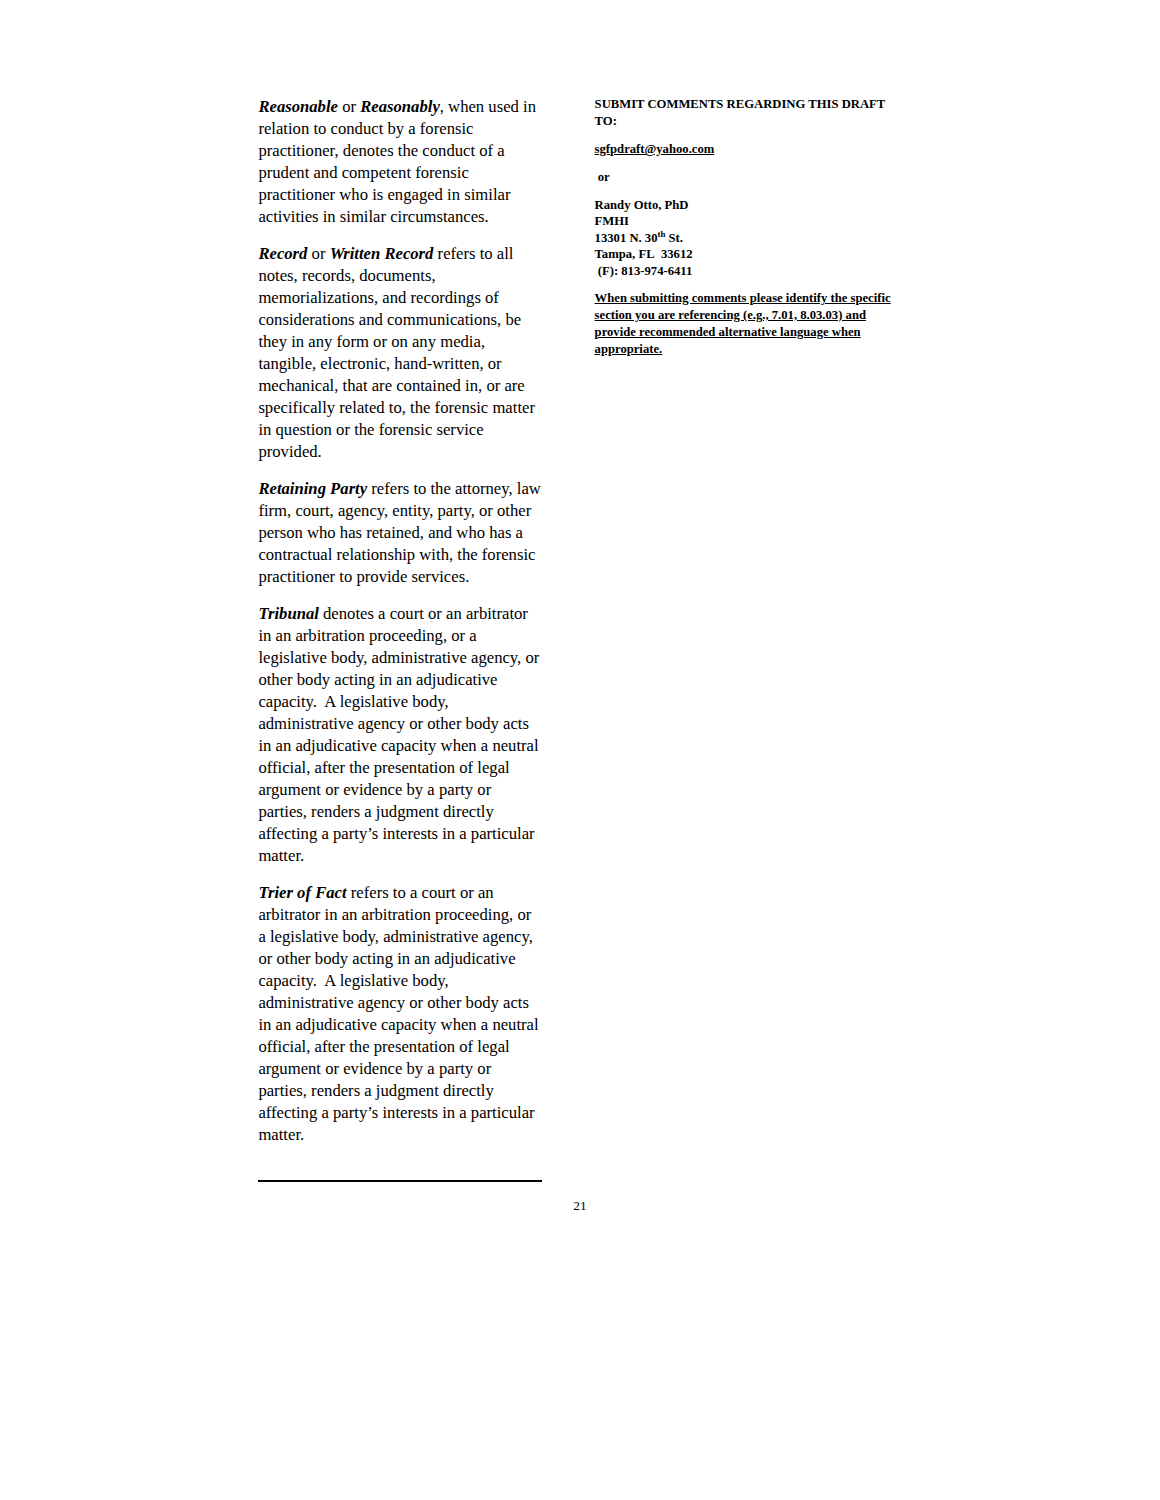Reasonable or Reasonably, when used in relation to conduct by a forensic practitioner, denotes the conduct of a prudent and competent forensic practitioner who is engaged in similar activities in similar circumstances.
Record or Written Record refers to all notes, records, documents, memorializations, and recordings of considerations and communications, be they in any form or on any media, tangible, electronic, hand-written, or mechanical, that are contained in, or are specifically related to, the forensic matter in question or the forensic service provided.
Retaining Party refers to the attorney, law firm, court, agency, entity, party, or other person who has retained, and who has a contractual relationship with, the forensic practitioner to provide services.
Tribunal denotes a court or an arbitrator in an arbitration proceeding, or a legislative body, administrative agency, or other body acting in an adjudicative capacity. A legislative body, administrative agency or other body acts in an adjudicative capacity when a neutral official, after the presentation of legal argument or evidence by a party or parties, renders a judgment directly affecting a party’s interests in a particular matter.
Trier of Fact refers to a court or an arbitrator in an arbitration proceeding, or a legislative body, administrative agency, or other body acting in an adjudicative capacity. A legislative body, administrative agency or other body acts in an adjudicative capacity when a neutral official, after the presentation of legal argument or evidence by a party or parties, renders a judgment directly affecting a party’s interests in a particular matter.
SUBMIT COMMENTS REGARDING THIS DRAFT TO:
sgfpdraft@yahoo.com
or
Randy Otto, PhD
FMHI
13301 N. 30th St.
Tampa, FL 33612
(F): 813-974-6411
When submitting comments please identify the specific section you are referencing (e.g., 7.01, 8.03.03) and provide recommended alternative language when appropriate.
21